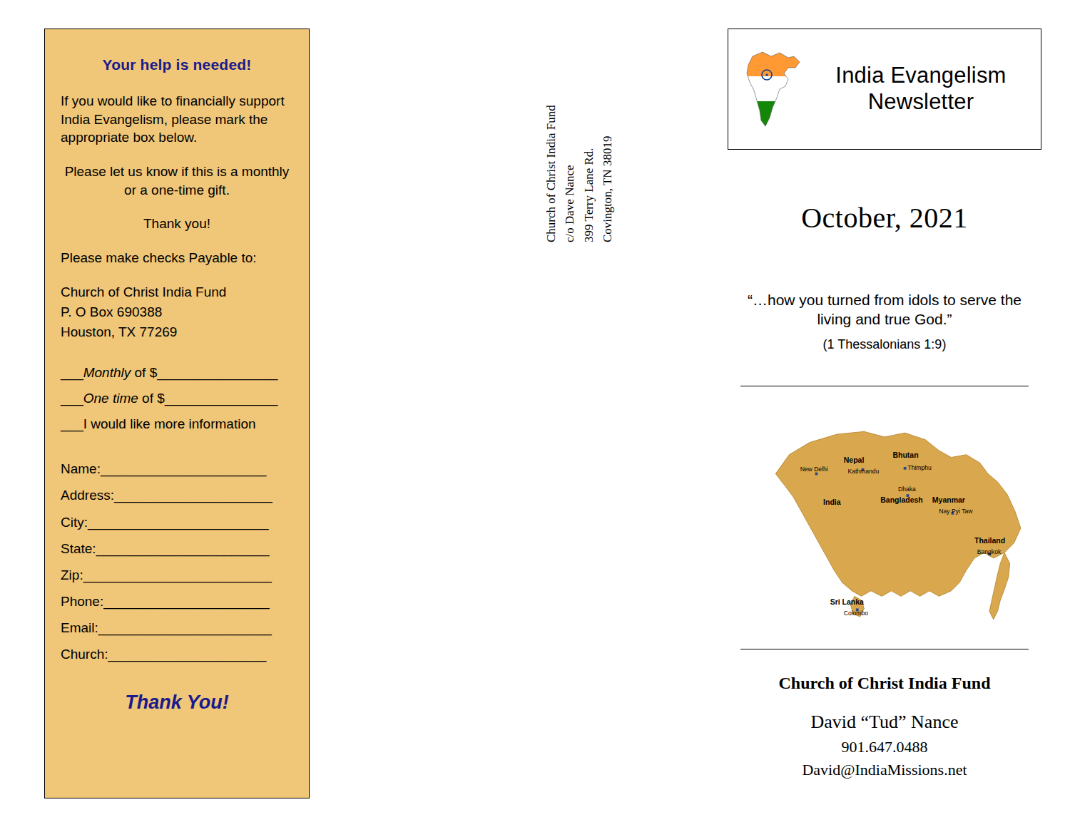============================================================ LEFT PANEL : DONATION / RESPONSE FORM ============================================================
Your help is needed!
If you would like to financially support India Evangelism, please mark the appropriate box below.
Please let us know if this is a monthly or a one-time gift.
Thank you!
Please make checks Payable to:
Church of Christ India Fund P. O Box 690388 Houston, TX 77269
___Monthly of $________________
___One time of $_______________
___I would like more information
Name:______________________ Address:_____________________ City:________________________ State:_______________________ Zip:_________________________ Phone:______________________ Email:_______________________ Church:_____________________
Thank You!
============================================================ MIDDLE : RETURN ADDRESS (rotated 90°) ============================================================
Church of Christ India Fund
c/o Dave Nance
399 Terry Lane Rd.
Covington, TN 38019
============================================================ RIGHT PANEL : COVER ============================================================
India Evangelism
Newsletter
October, 2021
“…how you turned from idols to serve the living and true God.” (1 Thessalonians 1:9)
New Delhi Nepal Kathmandu Bhutan Thimphu Dhaka Bangladesh Myanmar Nay Pyi Taw India Thailand Bangkok Sri Lanka Colombo
Church of Christ India Fund
David “Tud” Nance
901.647.0488
David@IndiaMissions.net